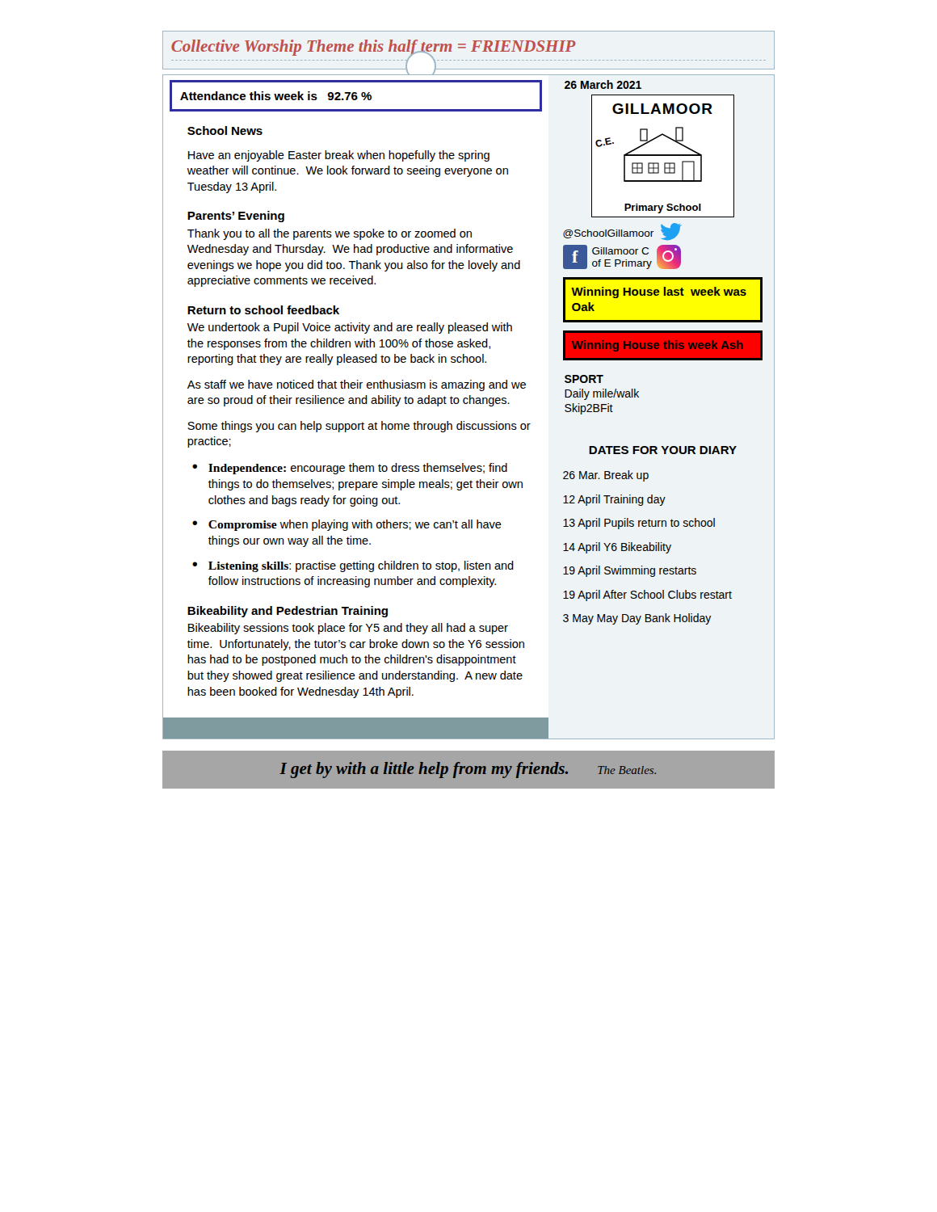Collective Worship Theme this half term = FRIENDSHIP
Attendance this week is 92.76 %
School News
Have an enjoyable Easter break when hopefully the spring weather will continue. We look forward to seeing everyone on Tuesday 13 April.
Parents’ Evening
Thank you to all the parents we spoke to or zoomed on Wednesday and Thursday. We had productive and informative evenings we hope you did too. Thank you also for the lovely and appreciative comments we received.
Return to school feedback
We undertook a Pupil Voice activity and are really pleased with the responses from the children with 100% of those asked, reporting that they are really pleased to be back in school.
As staff we have noticed that their enthusiasm is amazing and we are so proud of their resilience and ability to adapt to changes.
Some things you can help support at home through discussions or practice;
Independence: encourage them to dress themselves; find things to do themselves; prepare simple meals; get their own clothes and bags ready for going out.
Compromise when playing with others; we can’t all have things our own way all the time.
Listening skills: practise getting children to stop, listen and follow instructions of increasing number and complexity.
Bikeability and Pedestrian Training
Bikeability sessions took place for Y5 and they all had a super time. Unfortunately, the tutor’s car broke down so the Y6 session has had to be postponed much to the children's disappointment but they showed great resilience and understanding. A new date has been booked for Wednesday 14th April.
26 March 2021
GILLAMOOR
C.E.
Primary School
@SchoolGillamoor
f
Gillamoor C
of E Primary
Winning House last week was Oak
Winning House this week Ash
SPORT
Daily mile/walk
Skip2BFit
DATES FOR YOUR DIARY
26 Mar. Break up
12 April Training day
13 April Pupils return to school
14 April Y6 Bikeability
19 April Swimming restarts
19 April After School Clubs restart
3 May May Day Bank Holiday
I get by with a little help from my friends. The Beatles.